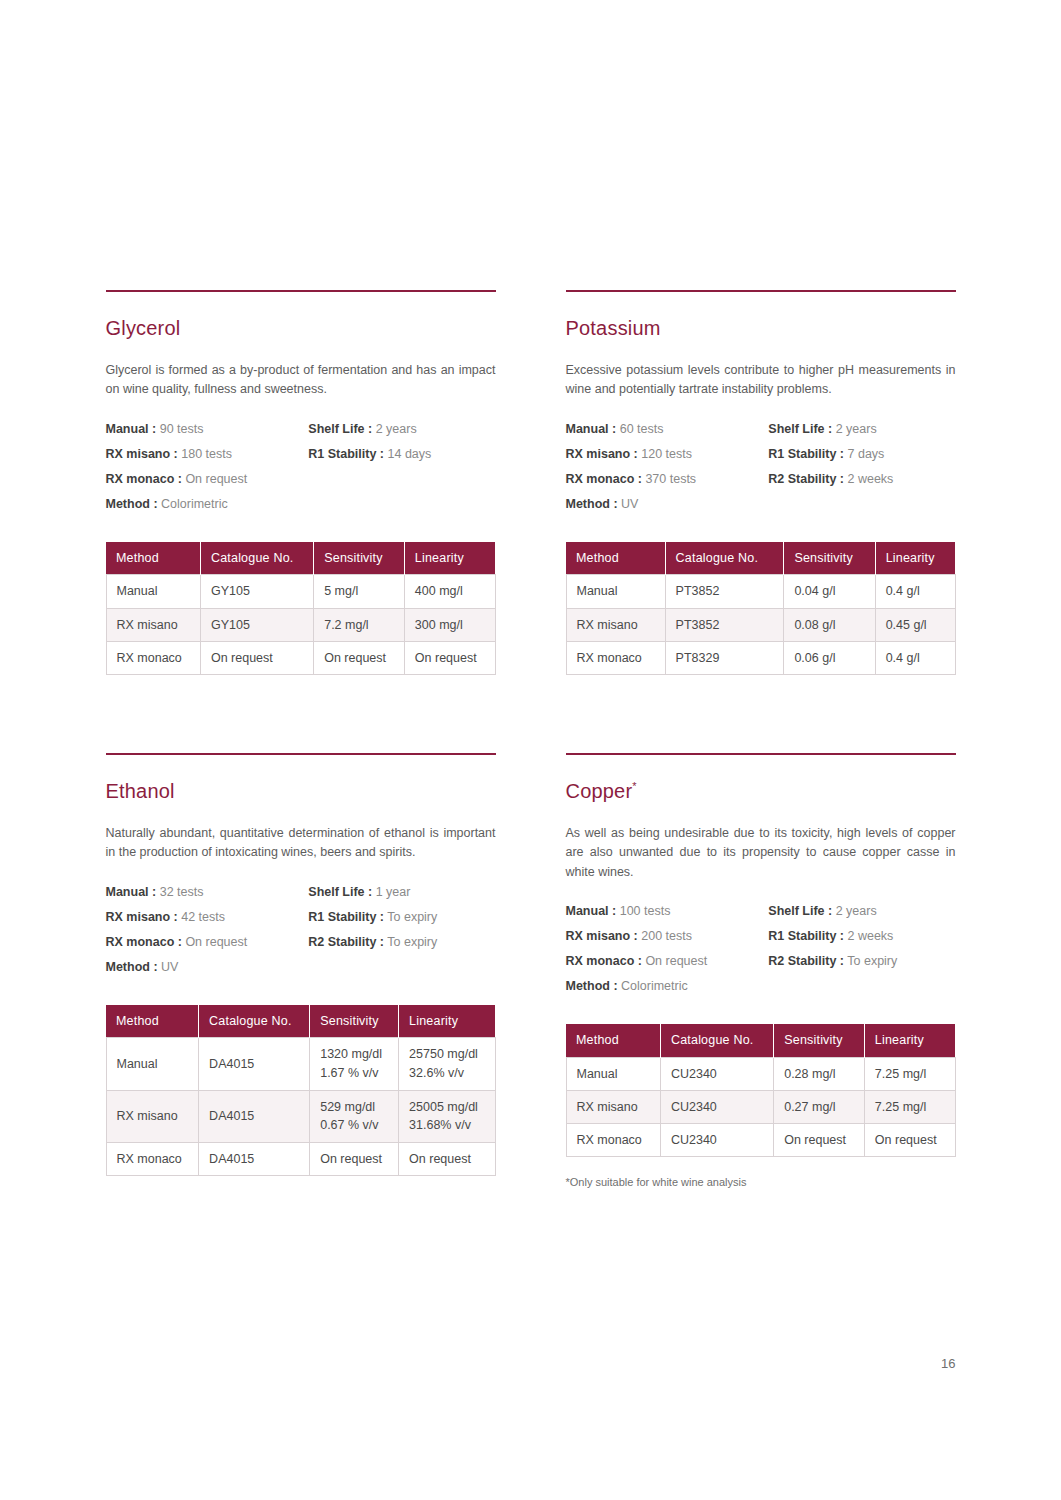Glycerol
Glycerol is formed as a by-product of fermentation and has an impact on wine quality, fullness and sweetness.
Manual : 90 tests
RX misano : 180 tests
RX monaco : On request
Method : Colorimetric
Shelf Life : 2 years
R1 Stability : 14 days
| Method | Catalogue No. | Sensitivity | Linearity |
| --- | --- | --- | --- |
| Manual | GY105 | 5 mg/l | 400 mg/l |
| RX misano | GY105 | 7.2 mg/l | 300 mg/l |
| RX monaco | On request | On request | On request |
Potassium
Excessive potassium levels contribute to higher pH measurements in wine and potentially tartrate instability problems.
Manual : 60 tests
RX misano : 120 tests
RX monaco : 370 tests
Method : UV
Shelf Life : 2 years
R1 Stability : 7 days
R2 Stability : 2 weeks
| Method | Catalogue No. | Sensitivity | Linearity |
| --- | --- | --- | --- |
| Manual | PT3852 | 0.04 g/l | 0.4 g/l |
| RX misano | PT3852 | 0.08 g/l | 0.45 g/l |
| RX monaco | PT8329 | 0.06 g/l | 0.4 g/l |
Ethanol
Naturally abundant, quantitative determination of ethanol is important in the production of intoxicating wines, beers and spirits.
Manual : 32 tests
RX misano : 42 tests
RX monaco : On request
Method : UV
Shelf Life : 1 year
R1 Stability : To expiry
R2 Stability : To expiry
| Method | Catalogue No. | Sensitivity | Linearity |
| --- | --- | --- | --- |
| Manual | DA4015 | 1320 mg/dl 1.67 % v/v | 25750 mg/dl 32.6% v/v |
| RX misano | DA4015 | 529 mg/dl 0.67 % v/v | 25005 mg/dl 31.68% v/v |
| RX monaco | DA4015 | On request | On request |
Copper*
As well as being undesirable due to its toxicity, high levels of copper are also unwanted due to its propensity to cause copper casse in white wines.
Manual : 100 tests
RX misano : 200 tests
RX monaco : On request
Method : Colorimetric
Shelf Life : 2 years
R1 Stability : 2 weeks
R2 Stability : To expiry
| Method | Catalogue No. | Sensitivity | Linearity |
| --- | --- | --- | --- |
| Manual | CU2340 | 0.28 mg/l | 7.25 mg/l |
| RX misano | CU2340 | 0.27 mg/l | 7.25 mg/l |
| RX monaco | CU2340 | On request | On request |
*Only suitable for white wine analysis
16